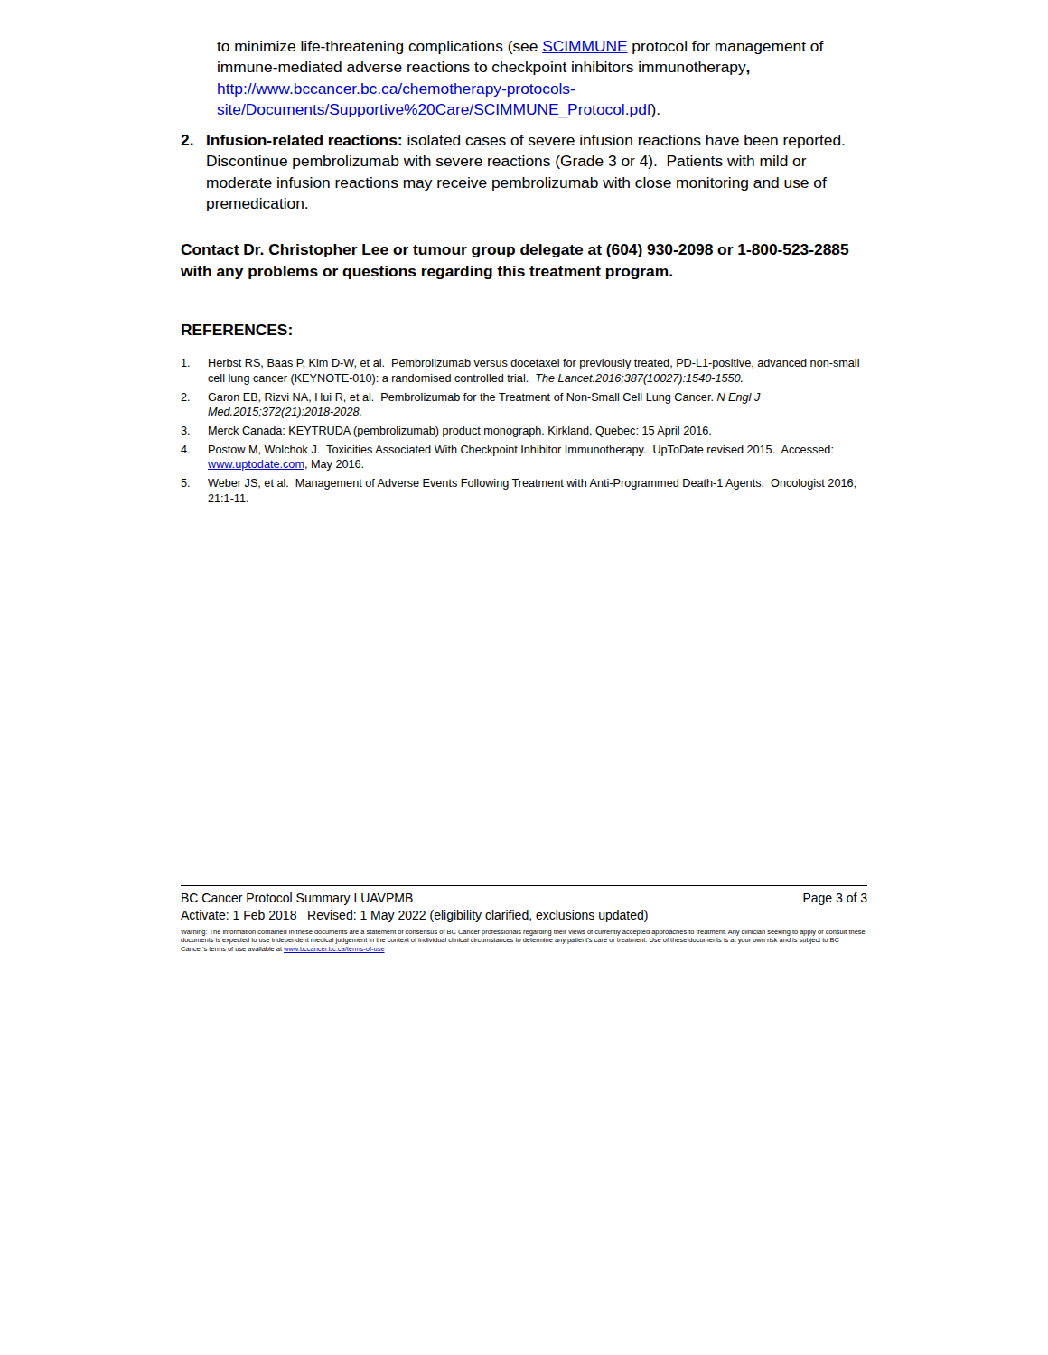to minimize life-threatening complications (see SCIMMUNE protocol for management of immune-mediated adverse reactions to checkpoint inhibitors immunotherapy, http://www.bccancer.bc.ca/chemotherapy-protocols-site/Documents/Supportive%20Care/SCIMMUNE_Protocol.pdf).
2. Infusion-related reactions: isolated cases of severe infusion reactions have been reported. Discontinue pembrolizumab with severe reactions (Grade 3 or 4). Patients with mild or moderate infusion reactions may receive pembrolizumab with close monitoring and use of premedication.
Contact Dr. Christopher Lee or tumour group delegate at (604) 930-2098 or 1-800-523-2885 with any problems or questions regarding this treatment program.
REFERENCES:
1. Herbst RS, Baas P, Kim D-W, et al. Pembrolizumab versus docetaxel for previously treated, PD-L1-positive, advanced non-small cell lung cancer (KEYNOTE-010): a randomised controlled trial. The Lancet.2016;387(10027):1540-1550.
2. Garon EB, Rizvi NA, Hui R, et al. Pembrolizumab for the Treatment of Non-Small Cell Lung Cancer. N Engl J Med.2015;372(21):2018-2028.
3. Merck Canada: KEYTRUDA (pembrolizumab) product monograph. Kirkland, Quebec: 15 April 2016.
4. Postow M, Wolchok J. Toxicities Associated With Checkpoint Inhibitor Immunotherapy. UpToDate revised 2015. Accessed: www.uptodate.com, May 2016.
5. Weber JS, et al. Management of Adverse Events Following Treatment with Anti-Programmed Death-1 Agents. Oncologist 2016; 21:1-11.
BC Cancer Protocol Summary LUAVPMB Page 3 of 3
Activate: 1 Feb 2018 Revised: 1 May 2022 (eligibility clarified, exclusions updated)
Warning: The information contained in these documents are a statement of consensus of BC Cancer professionals regarding their views of currently accepted approaches to treatment. Any clinician seeking to apply or consult these documents is expected to use independent medical judgement in the context of individual clinical circumstances to determine any patient's care or treatment. Use of these documents is at your own risk and is subject to BC Cancer's terms of use available at www.bccancer.bc.ca/terms-of-use